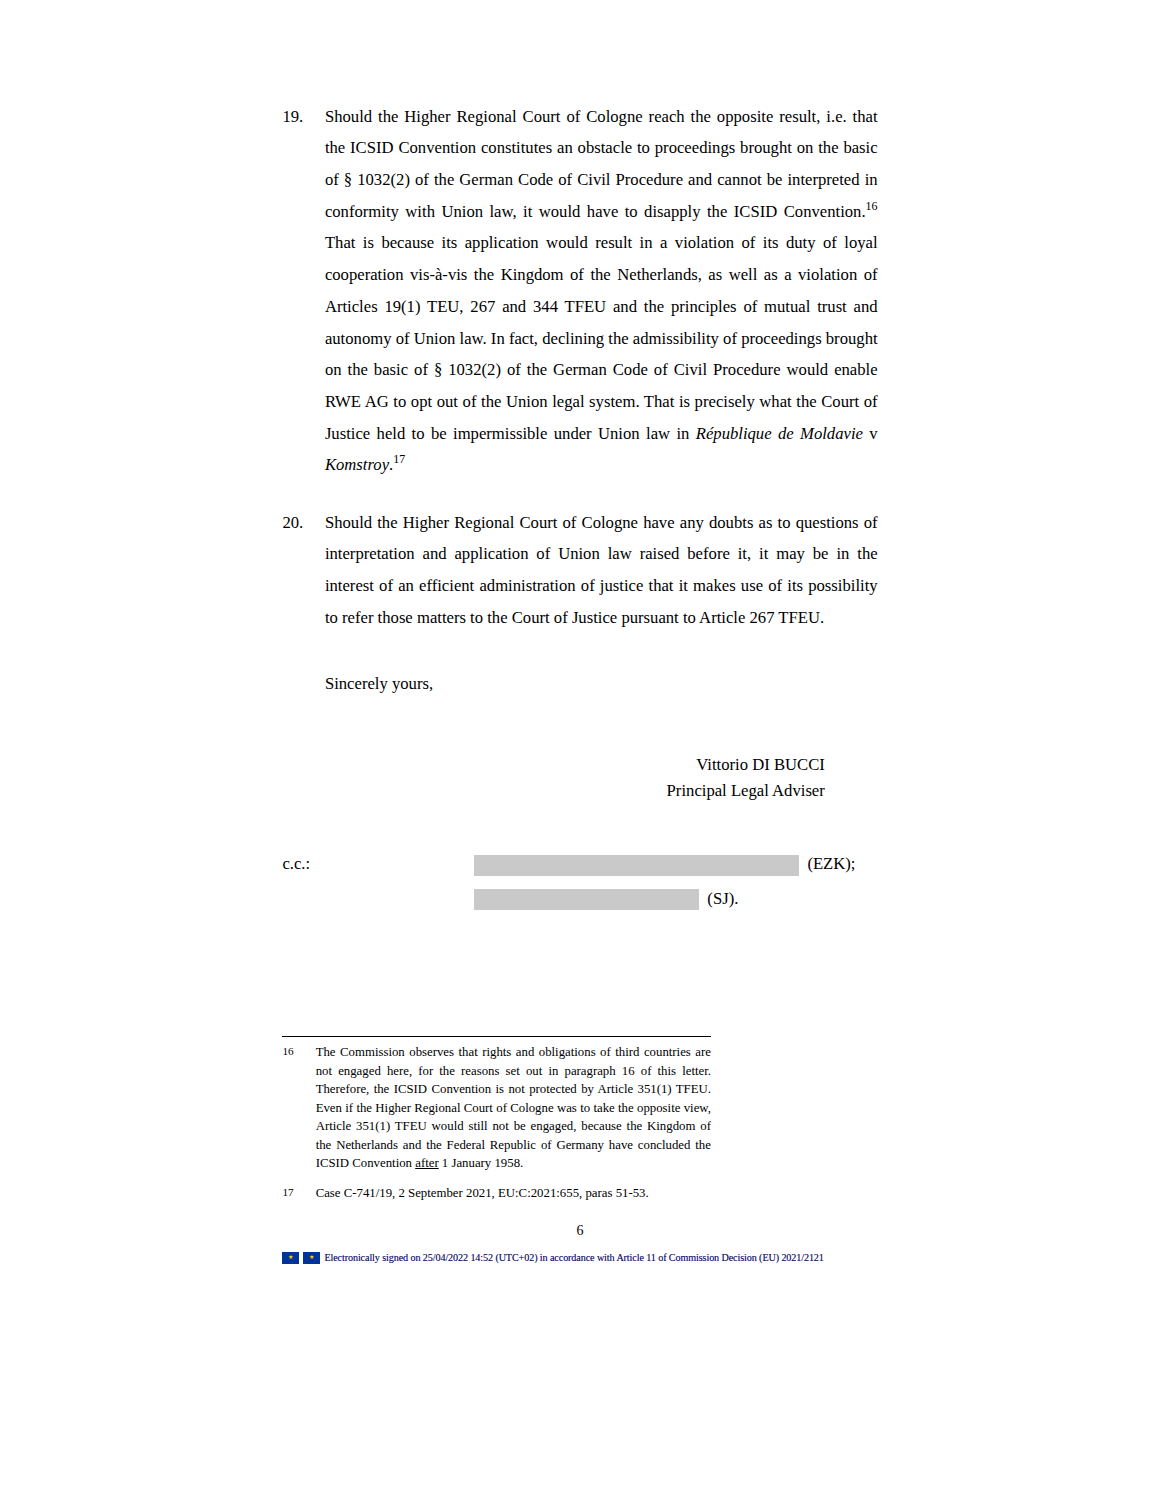19. Should the Higher Regional Court of Cologne reach the opposite result, i.e. that the ICSID Convention constitutes an obstacle to proceedings brought on the basic of § 1032(2) of the German Code of Civil Procedure and cannot be interpreted in conformity with Union law, it would have to disapply the ICSID Convention.16 That is because its application would result in a violation of its duty of loyal cooperation vis-à-vis the Kingdom of the Netherlands, as well as a violation of Articles 19(1) TEU, 267 and 344 TFEU and the principles of mutual trust and autonomy of Union law. In fact, declining the admissibility of proceedings brought on the basic of § 1032(2) of the German Code of Civil Procedure would enable RWE AG to opt out of the Union legal system. That is precisely what the Court of Justice held to be impermissible under Union law in République de Moldavie v Komstroy.17
20. Should the Higher Regional Court of Cologne have any doubts as to questions of interpretation and application of Union law raised before it, it may be in the interest of an efficient administration of justice that it makes use of its possibility to refer those matters to the Court of Justice pursuant to Article 267 TFEU.
Sincerely yours,
Vittorio DI BUCCI
Principal Legal Adviser
c.c.:
(EZK);
(SJ).
16 The Commission observes that rights and obligations of third countries are not engaged here, for the reasons set out in paragraph 16 of this letter. Therefore, the ICSID Convention is not protected by Article 351(1) TFEU. Even if the Higher Regional Court of Cologne was to take the opposite view, Article 351(1) TFEU would still not be engaged, because the Kingdom of the Netherlands and the Federal Republic of Germany have concluded the ICSID Convention after 1 January 1958.
17 Case C-741/19, 2 September 2021, EU:C:2021:655, paras 51-53.
6
Electronically signed on 25/04/2022 14:52 (UTC+02) in accordance with Article 11 of Commission Decision (EU) 2021/2121 Electronically signed on 25/04/2022 14:52 (UTC+02) in accordance with Article 11 of Commission Decision (EU) 2021/2121